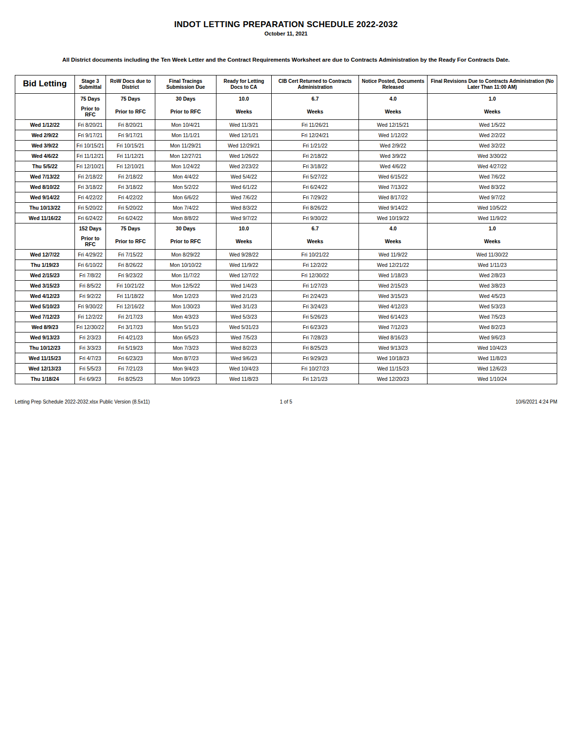INDOT LETTING PREPARATION SCHEDULE 2022-2032
October 11, 2021
All District documents including the Ten Week Letter and the Contract Requirements Worksheet are due to Contracts Administration by the Ready For Contracts Date.
| Bid Letting | Stage 3 Submittal | RoW Docs due to District | Final Tracings Submission Due | Ready for Letting Docs to CA | CIB Cert Returned to Contracts Administration | Notice Posted, Documents Released | Final Revisions Due to Contracts Administration (No Later Than 11:00 AM) |
| --- | --- | --- | --- | --- | --- | --- | --- |
| | 75 Days | 75 Days | 30 Days | 10.0 | 6.7 | 4.0 | 1.0 |
| | Prior to RFC | Prior to RFC | Prior to RFC | Weeks | Weeks | Weeks | Weeks |
| Wed 1/12/22 | Fri 8/20/21 | Fri 8/20/21 | Mon 10/4/21 | Wed 11/3/21 | Fri 11/26/21 | Wed 12/15/21 | Wed 1/5/22 |
| Wed 2/9/22 | Fri 9/17/21 | Fri 9/17/21 | Mon 11/1/21 | Wed 12/1/21 | Fri 12/24/21 | Wed 1/12/22 | Wed 2/2/22 |
| Wed 3/9/22 | Fri 10/15/21 | Fri 10/15/21 | Mon 11/29/21 | Wed 12/29/21 | Fri 1/21/22 | Wed 2/9/22 | Wed 3/2/22 |
| Wed 4/6/22 | Fri 11/12/21 | Fri 11/12/21 | Mon 12/27/21 | Wed 1/26/22 | Fri 2/18/22 | Wed 3/9/22 | Wed 3/30/22 |
| Thu 5/5/22 | Fri 12/10/21 | Fri 12/10/21 | Mon 1/24/22 | Wed 2/23/22 | Fri 3/18/22 | Wed 4/6/22 | Wed 4/27/22 |
| Wed 7/13/22 | Fri 2/18/22 | Fri 2/18/22 | Mon 4/4/22 | Wed 5/4/22 | Fri 5/27/22 | Wed 6/15/22 | Wed 7/6/22 |
| Wed 8/10/22 | Fri 3/18/22 | Fri 3/18/22 | Mon 5/2/22 | Wed 6/1/22 | Fri 6/24/22 | Wed 7/13/22 | Wed 8/3/22 |
| Wed 9/14/22 | Fri 4/22/22 | Fri 4/22/22 | Mon 6/6/22 | Wed 7/6/22 | Fri 7/29/22 | Wed 8/17/22 | Wed 9/7/22 |
| Thu 10/13/22 | Fri 5/20/22 | Fri 5/20/22 | Mon 7/4/22 | Wed 8/3/22 | Fri 8/26/22 | Wed 9/14/22 | Wed 10/5/22 |
| Wed 11/16/22 | Fri 6/24/22 | Fri 6/24/22 | Mon 8/8/22 | Wed 9/7/22 | Fri 9/30/22 | Wed 10/19/22 | Wed 11/9/22 |
| | 152 Days | 75 Days | 30 Days | 10.0 | 6.7 | 4.0 | 1.0 |
| | Prior to RFC | Prior to RFC | Prior to RFC | Weeks | Weeks | Weeks | Weeks |
| Wed 12/7/22 | Fri 4/29/22 | Fri 7/15/22 | Mon 8/29/22 | Wed 9/28/22 | Fri 10/21/22 | Wed 11/9/22 | Wed 11/30/22 |
| Thu 1/19/23 | Fri 6/10/22 | Fri 8/26/22 | Mon 10/10/22 | Wed 11/9/22 | Fri 12/2/22 | Wed 12/21/22 | Wed 1/11/23 |
| Wed 2/15/23 | Fri 7/8/22 | Fri 9/23/22 | Mon 11/7/22 | Wed 12/7/22 | Fri 12/30/22 | Wed 1/18/23 | Wed 2/8/23 |
| Wed 3/15/23 | Fri 8/5/22 | Fri 10/21/22 | Mon 12/5/22 | Wed 1/4/23 | Fri 1/27/23 | Wed 2/15/23 | Wed 3/8/23 |
| Wed 4/12/23 | Fri 9/2/22 | Fri 11/18/22 | Mon 1/2/23 | Wed 2/1/23 | Fri 2/24/23 | Wed 3/15/23 | Wed 4/5/23 |
| Wed 5/10/23 | Fri 9/30/22 | Fri 12/16/22 | Mon 1/30/23 | Wed 3/1/23 | Fri 3/24/23 | Wed 4/12/23 | Wed 5/3/23 |
| Wed 7/12/23 | Fri 12/2/22 | Fri 2/17/23 | Mon 4/3/23 | Wed 5/3/23 | Fri 5/26/23 | Wed 6/14/23 | Wed 7/5/23 |
| Wed 8/9/23 | Fri 12/30/22 | Fri 3/17/23 | Mon 5/1/23 | Wed 5/31/23 | Fri 6/23/23 | Wed 7/12/23 | Wed 8/2/23 |
| Wed 9/13/23 | Fri 2/3/23 | Fri 4/21/23 | Mon 6/5/23 | Wed 7/5/23 | Fri 7/28/23 | Wed 8/16/23 | Wed 9/6/23 |
| Thu 10/12/23 | Fri 3/3/23 | Fri 5/19/23 | Mon 7/3/23 | Wed 8/2/23 | Fri 8/25/23 | Wed 9/13/23 | Wed 10/4/23 |
| Wed 11/15/23 | Fri 4/7/23 | Fri 6/23/23 | Mon 8/7/23 | Wed 9/6/23 | Fri 9/29/23 | Wed 10/18/23 | Wed 11/8/23 |
| Wed 12/13/23 | Fri 5/5/23 | Fri 7/21/23 | Mon 9/4/23 | Wed 10/4/23 | Fri 10/27/23 | Wed 11/15/23 | Wed 12/6/23 |
| Thu 1/18/24 | Fri 6/9/23 | Fri 8/25/23 | Mon 10/9/23 | Wed 11/8/23 | Fri 12/1/23 | Wed 12/20/23 | Wed 1/10/24 |
Letting Prep Schedule 2022-2032.xlsx Public Version (8.5x11)
1 of 5
10/6/2021 4:24 PM